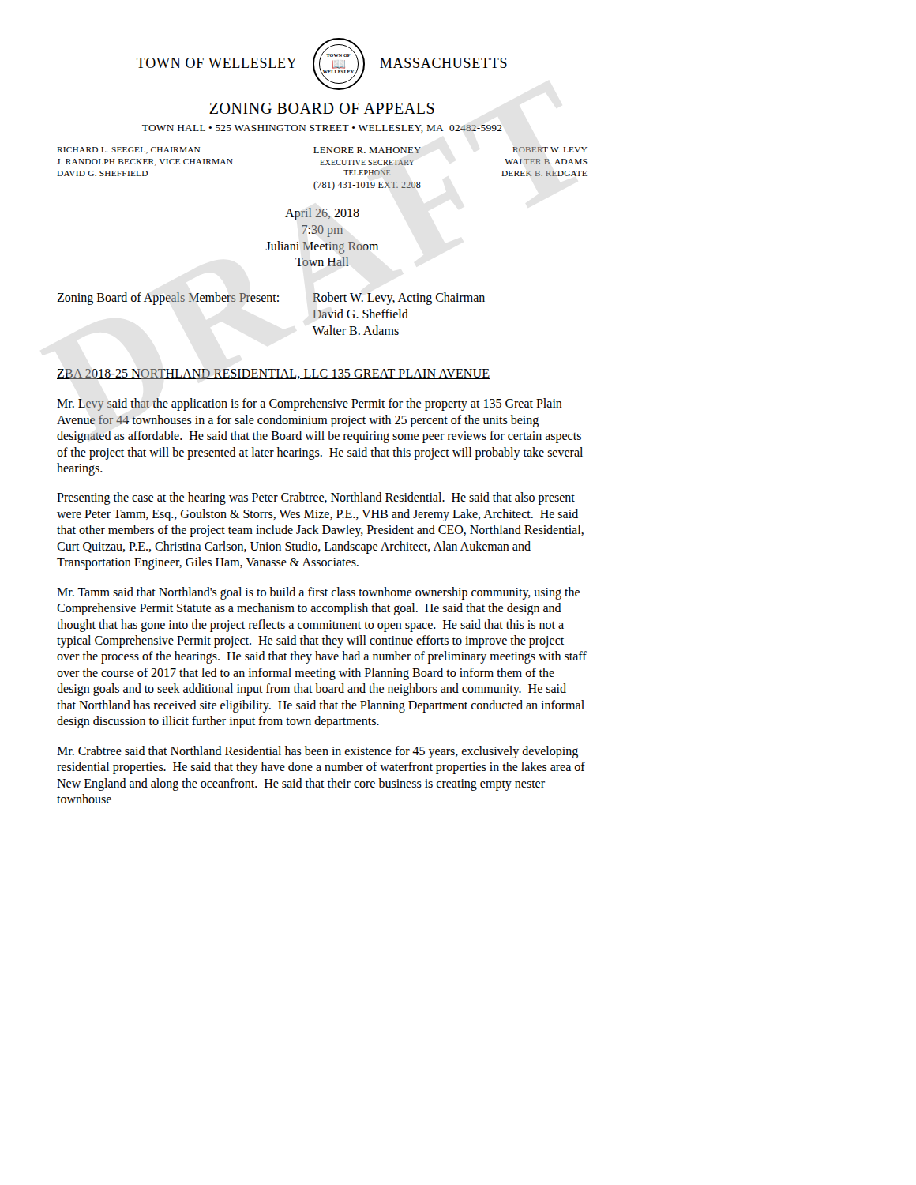DRAFT
TOWN OF WELLESLEY
TOWN OF
📖
WELLESLEY
MASSACHUSETTS
ZONING BOARD OF APPEALS
TOWN HALL • 525 WASHINGTON STREET • WELLESLEY, MA 02482-5992
RICHARD L. SEEGEL, CHAIRMAN
J. RANDOLPH BECKER, VICE CHAIRMAN
DAVID G. SHEFFIELD
LENORE R. MAHONEY
EXECUTIVE SECRETARY
TELEPHONE
(781) 431-1019 EXT. 2208
ROBERT W. LEVY
WALTER B. ADAMS
DEREK B. REDGATE
April 26, 2018
7:30 pm
Juliani Meeting Room
Town Hall
Zoning Board of Appeals Members Present:
Robert W. Levy, Acting Chairman
David G. Sheffield
Walter B. Adams
ZBA 2018-25 NORTHLAND RESIDENTIAL, LLC 135 GREAT PLAIN AVENUE
Mr. Levy said that the application is for a Comprehensive Permit for the property at 135 Great Plain Avenue for 44 townhouses in a for sale condominium project with 25 percent of the units being designated as affordable. He said that the Board will be requiring some peer reviews for certain aspects of the project that will be presented at later hearings. He said that this project will probably take several hearings.
Presenting the case at the hearing was Peter Crabtree, Northland Residential. He said that also present were Peter Tamm, Esq., Goulston & Storrs, Wes Mize, P.E., VHB and Jeremy Lake, Architect. He said that other members of the project team include Jack Dawley, President and CEO, Northland Residential, Curt Quitzau, P.E., Christina Carlson, Union Studio, Landscape Architect, Alan Aukeman and Transportation Engineer, Giles Ham, Vanasse & Associates.
Mr. Tamm said that Northland's goal is to build a first class townhome ownership community, using the Comprehensive Permit Statute as a mechanism to accomplish that goal. He said that the design and thought that has gone into the project reflects a commitment to open space. He said that this is not a typical Comprehensive Permit project. He said that they will continue efforts to improve the project over the process of the hearings. He said that they have had a number of preliminary meetings with staff over the course of 2017 that led to an informal meeting with Planning Board to inform them of the design goals and to seek additional input from that board and the neighbors and community. He said that Northland has received site eligibility. He said that the Planning Department conducted an informal design discussion to illicit further input from town departments.
Mr. Crabtree said that Northland Residential has been in existence for 45 years, exclusively developing residential properties. He said that they have done a number of waterfront properties in the lakes area of New England and along the oceanfront. He said that their core business is creating empty nester townhouse